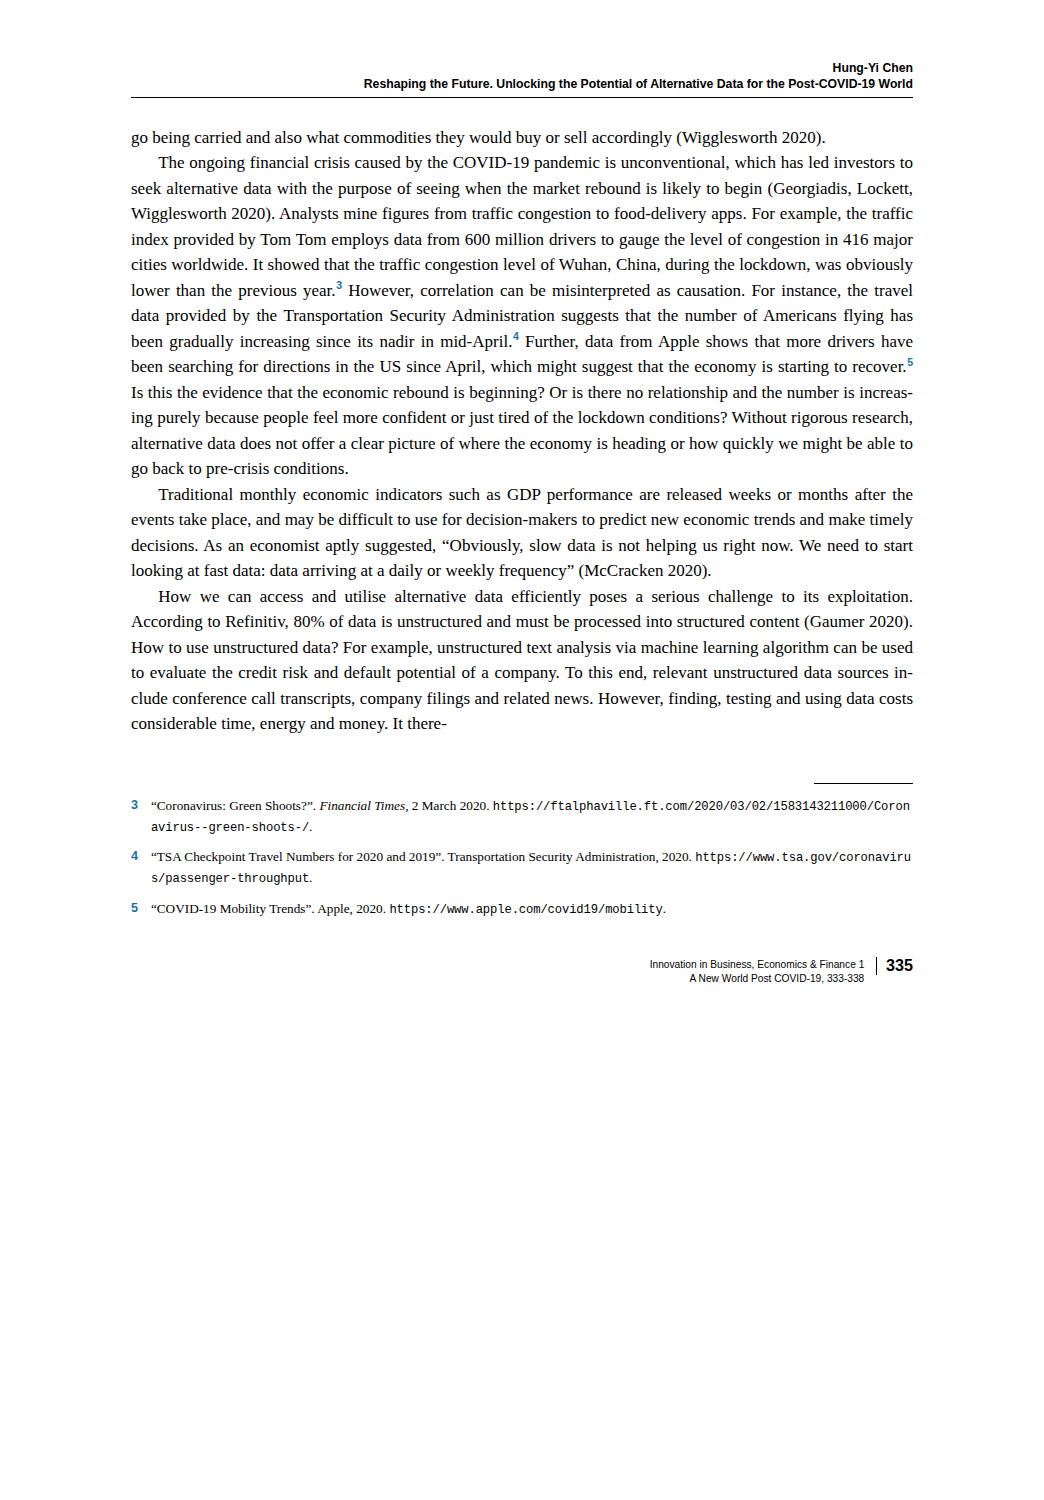Hung-Yi Chen Reshaping the Future. Unlocking the Potential of Alternative Data for the Post-COVID-19 World
go being carried and also what commodities they would buy or sell accordingly (Wigglesworth 2020).
The ongoing financial crisis caused by the COVID-19 pandemic is unconventional, which has led investors to seek alternative data with the purpose of seeing when the market rebound is likely to begin (Georgiadis, Lockett, Wigglesworth 2020). Analysts mine figures from traffic congestion to food-delivery apps. For example, the traffic index provided by Tom Tom employs data from 600 million drivers to gauge the level of congestion in 416 major cities worldwide. It showed that the traffic congestion level of Wuhan, China, during the lockdown, was obviously lower than the previous year.3 However, correlation can be misinterpreted as causation. For instance, the travel data provided by the Transportation Security Administration suggests that the number of Americans flying has been gradually increasing since its nadir in mid-April.4 Further, data from Apple shows that more drivers have been searching for directions in the US since April, which might suggest that the economy is starting to recover.5 Is this the evidence that the economic rebound is beginning? Or is there no relationship and the number is increasing purely because people feel more confident or just tired of the lockdown conditions? Without rigorous research, alternative data does not offer a clear picture of where the economy is heading or how quickly we might be able to go back to pre-crisis conditions.
Traditional monthly economic indicators such as GDP performance are released weeks or months after the events take place, and may be difficult to use for decision-makers to predict new economic trends and make timely decisions. As an economist aptly suggested, “Obviously, slow data is not helping us right now. We need to start looking at fast data: data arriving at a daily or weekly frequency” (McCracken 2020).
How we can access and utilise alternative data efficiently poses a serious challenge to its exploitation. According to Refinitiv, 80% of data is unstructured and must be processed into structured content (Gaumer 2020). How to use unstructured data? For example, unstructured text analysis via machine learning algorithm can be used to evaluate the credit risk and default potential of a company. To this end, relevant unstructured data sources include conference call transcripts, company filings and related news. However, finding, testing and using data costs considerable time, energy and money. It there-
3“Coronavirus: Green Shoots?”. Financial Times, 2 March 2020. https://ftalphaville.ft.com/2020/03/02/1583143211000/Coronavirus--green-shoots-/.
4“TSA Checkpoint Travel Numbers for 2020 and 2019”. Transportation Security Administration, 2020. https://www.tsa.gov/coronavirus/passenger-throughput.
5“COVID-19 Mobility Trends”. Apple, 2020. https://www.apple.com/covid19/mobility.
Innovation in Business, Economics & Finance 1
A New World Post COVID-19, 333-338
335